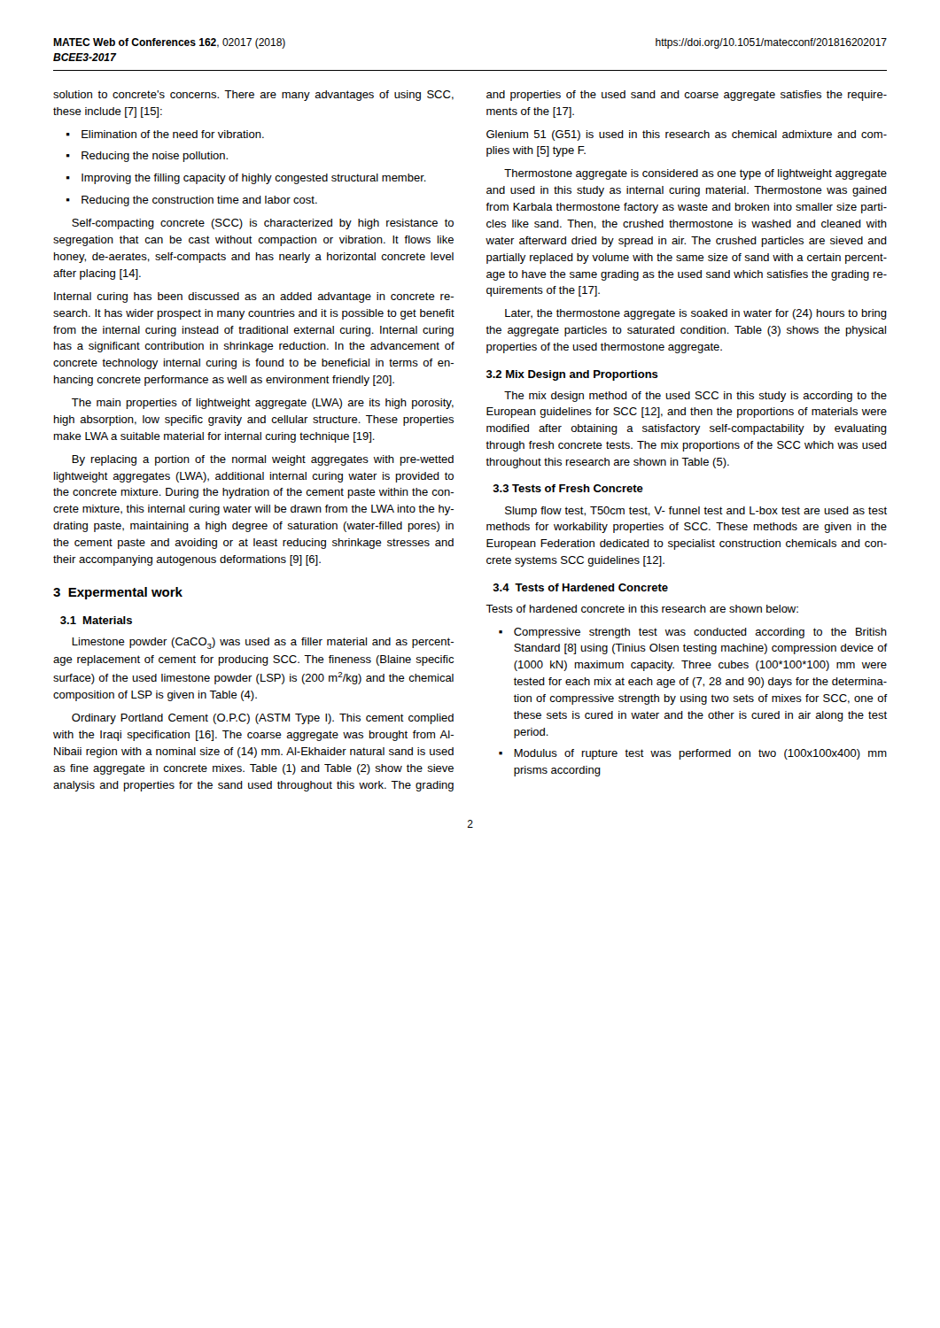MATEC Web of Conferences 162, 02017 (2018)
BCEE3-2017
https://doi.org/10.1051/matecconf/201816202017
solution to concrete's concerns. There are many advantages of using SCC, these include [7] [15]:
Elimination of the need for vibration.
Reducing the noise pollution.
Improving the filling capacity of highly congested structural member.
Reducing the construction time and labor cost.
Self-compacting concrete (SCC) is characterized by high resistance to segregation that can be cast without compaction or vibration. It flows like honey, de-aerates, self-compacts and has nearly a horizontal concrete level after placing [14].
Internal curing has been discussed as an added advantage in concrete research. It has wider prospect in many countries and it is possible to get benefit from the internal curing instead of traditional external curing. Internal curing has a significant contribution in shrinkage reduction. In the advancement of concrete technology internal curing is found to be beneficial in terms of enhancing concrete performance as well as environment friendly [20].
The main properties of lightweight aggregate (LWA) are its high porosity, high absorption, low specific gravity and cellular structure. These properties make LWA a suitable material for internal curing technique [19].
By replacing a portion of the normal weight aggregates with pre-wetted lightweight aggregates (LWA), additional internal curing water is provided to the concrete mixture. During the hydration of the cement paste within the concrete mixture, this internal curing water will be drawn from the LWA into the hydrating paste, maintaining a high degree of saturation (water-filled pores) in the cement paste and avoiding or at least reducing shrinkage stresses and their accompanying autogenous deformations [9] [6].
3 Expermental work
3.1 Materials
Limestone powder (CaCO3) was used as a filler material and as percentage replacement of cement for producing SCC. The fineness (Blaine specific surface) of the used limestone powder (LSP) is (200 m2/kg) and the chemical composition of LSP is given in Table (4).
Ordinary Portland Cement (O.P.C) (ASTM Type I). This cement complied with the Iraqi specification [16]. The coarse aggregate was brought from Al-Nibaii region with a nominal size of (14) mm. Al-Ekhaider natural sand is used as fine aggregate in concrete mixes. Table (1) and Table (2) show the sieve analysis and properties for the sand used throughout this work. The grading and properties of the used sand and coarse aggregate satisfies the requirements of the [17].
Glenium 51 (G51) is used in this research as chemical admixture and complies with [5] type F.
Thermostone aggregate is considered as one type of lightweight aggregate and used in this study as internal curing material. Thermostone was gained from Karbala thermostone factory as waste and broken into smaller size particles like sand. Then, the crushed thermostone is washed and cleaned with water afterward dried by spread in air. The crushed particles are sieved and partially replaced by volume with the same size of sand with a certain percentage to have the same grading as the used sand which satisfies the grading requirements of the [17].
Later, the thermostone aggregate is soaked in water for (24) hours to bring the aggregate particles to saturated condition. Table (3) shows the physical properties of the used thermostone aggregate.
3.2 Mix Design and Proportions
The mix design method of the used SCC in this study is according to the European guidelines for SCC [12], and then the proportions of materials were modified after obtaining a satisfactory self-compactability by evaluating through fresh concrete tests. The mix proportions of the SCC which was used throughout this research are shown in Table (5).
3.3 Tests of Fresh Concrete
Slump flow test, T50cm test, V- funnel test and L-box test are used as test methods for workability properties of SCC. These methods are given in the European Federation dedicated to specialist construction chemicals and concrete systems SCC guidelines [12].
3.4 Tests of Hardened Concrete
Tests of hardened concrete in this research are shown below:
Compressive strength test was conducted according to the British Standard [8] using (Tinius Olsen testing machine) compression device of (1000 kN) maximum capacity. Three cubes (100*100*100) mm were tested for each mix at each age of (7, 28 and 90) days for the determination of compressive strength by using two sets of mixes for SCC, one of these sets is cured in water and the other is cured in air along the test period.
Modulus of rupture test was performed on two (100x100x400) mm prisms according
2